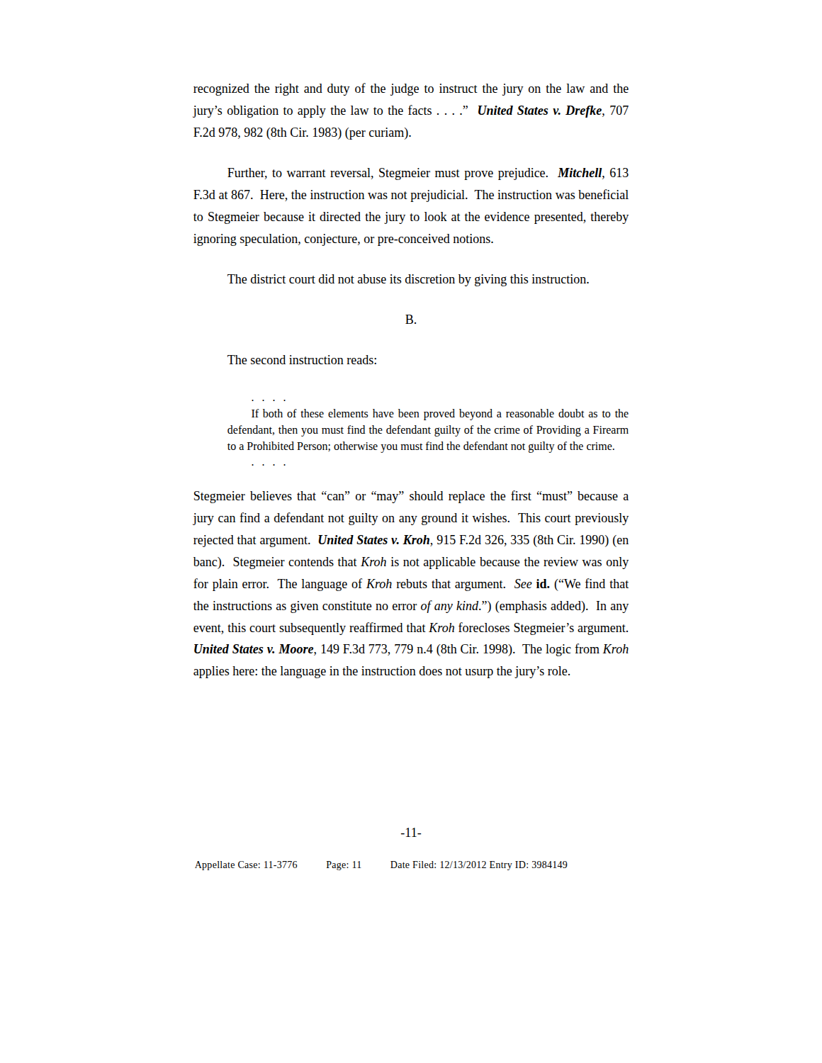recognized the right and duty of the judge to instruct the jury on the law and the jury’s obligation to apply the law to the facts . . . .” United States v. Drefke, 707 F.2d 978, 982 (8th Cir. 1983) (per curiam).
Further, to warrant reversal, Stegmeier must prove prejudice. Mitchell, 613 F.3d at 867. Here, the instruction was not prejudicial. The instruction was beneficial to Stegmeier because it directed the jury to look at the evidence presented, thereby ignoring speculation, conjecture, or pre-conceived notions.
The district court did not abuse its discretion by giving this instruction.
B.
The second instruction reads:
. . . . If both of these elements have been proved beyond a reasonable doubt as to the defendant, then you must find the defendant guilty of the crime of Providing a Firearm to a Prohibited Person; otherwise you must find the defendant not guilty of the crime. . . . .
Stegmeier believes that “can” or “may” should replace the first “must” because a jury can find a defendant not guilty on any ground it wishes. This court previously rejected that argument. United States v. Kroh, 915 F.2d 326, 335 (8th Cir. 1990) (en banc). Stegmeier contends that Kroh is not applicable because the review was only for plain error. The language of Kroh rebuts that argument. See id. (“We find that the instructions as given constitute no error of any kind.”) (emphasis added). In any event, this court subsequently reaffirmed that Kroh forecloses Stegmeier’s argument. United States v. Moore, 149 F.3d 773, 779 n.4 (8th Cir. 1998). The logic from Kroh applies here: the language in the instruction does not usurp the jury’s role.
-11-
Appellate Case: 11-3776 Page: 11 Date Filed: 12/13/2012 Entry ID: 3984149